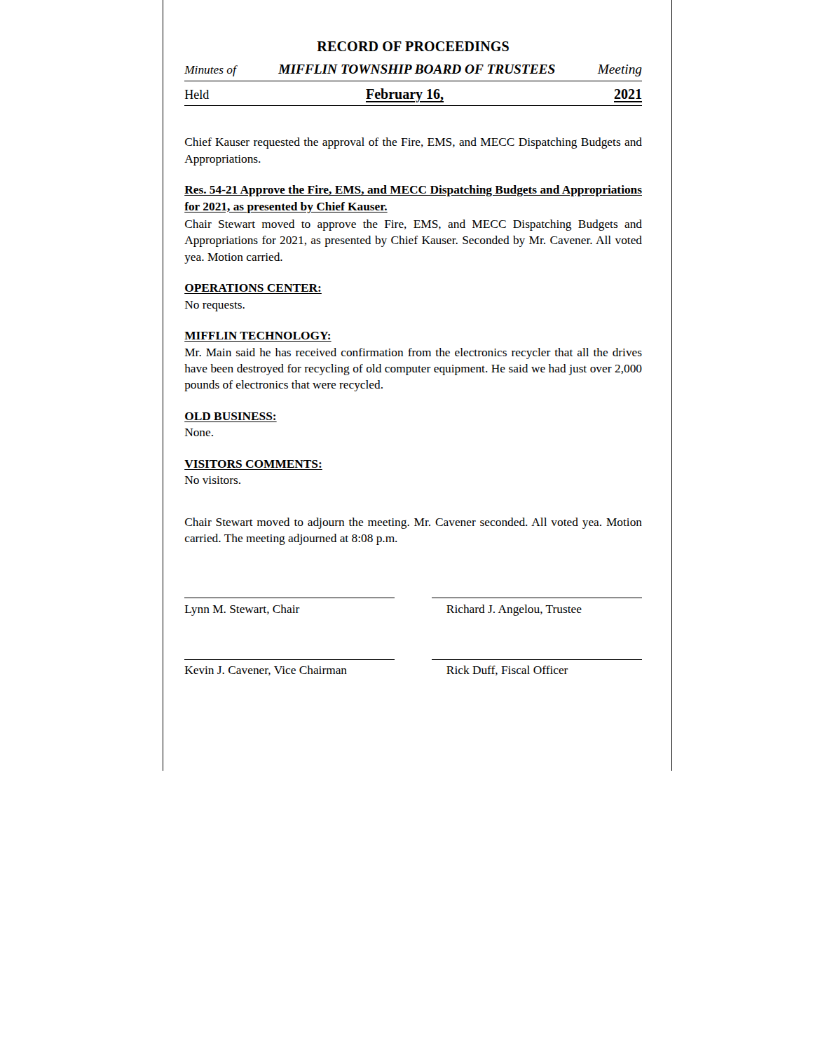RECORD OF PROCEEDINGS
Minutes of MIFFLIN TOWNSHIP BOARD OF TRUSTEES Meeting
Held February 16, 2021
Chief Kauser requested the approval of the Fire, EMS, and MECC Dispatching Budgets and Appropriations.
Res. 54-21 Approve the Fire, EMS, and MECC Dispatching Budgets and Appropriations for 2021, as presented by Chief Kauser.
Chair Stewart moved to approve the Fire, EMS, and MECC Dispatching Budgets and Appropriations for 2021, as presented by Chief Kauser. Seconded by Mr. Cavener. All voted yea. Motion carried.
OPERATIONS CENTER:
No requests.
MIFFLIN TECHNOLOGY:
Mr. Main said he has received confirmation from the electronics recycler that all the drives have been destroyed for recycling of old computer equipment. He said we had just over 2,000 pounds of electronics that were recycled.
OLD BUSINESS:
None.
VISITORS COMMENTS:
No visitors.
Chair Stewart moved to adjourn the meeting. Mr. Cavener seconded. All voted yea. Motion carried. The meeting adjourned at 8:08 p.m.
Lynn M. Stewart, Chair
Richard J. Angelou, Trustee
Kevin J. Cavener, Vice Chairman
Rick Duff, Fiscal Officer